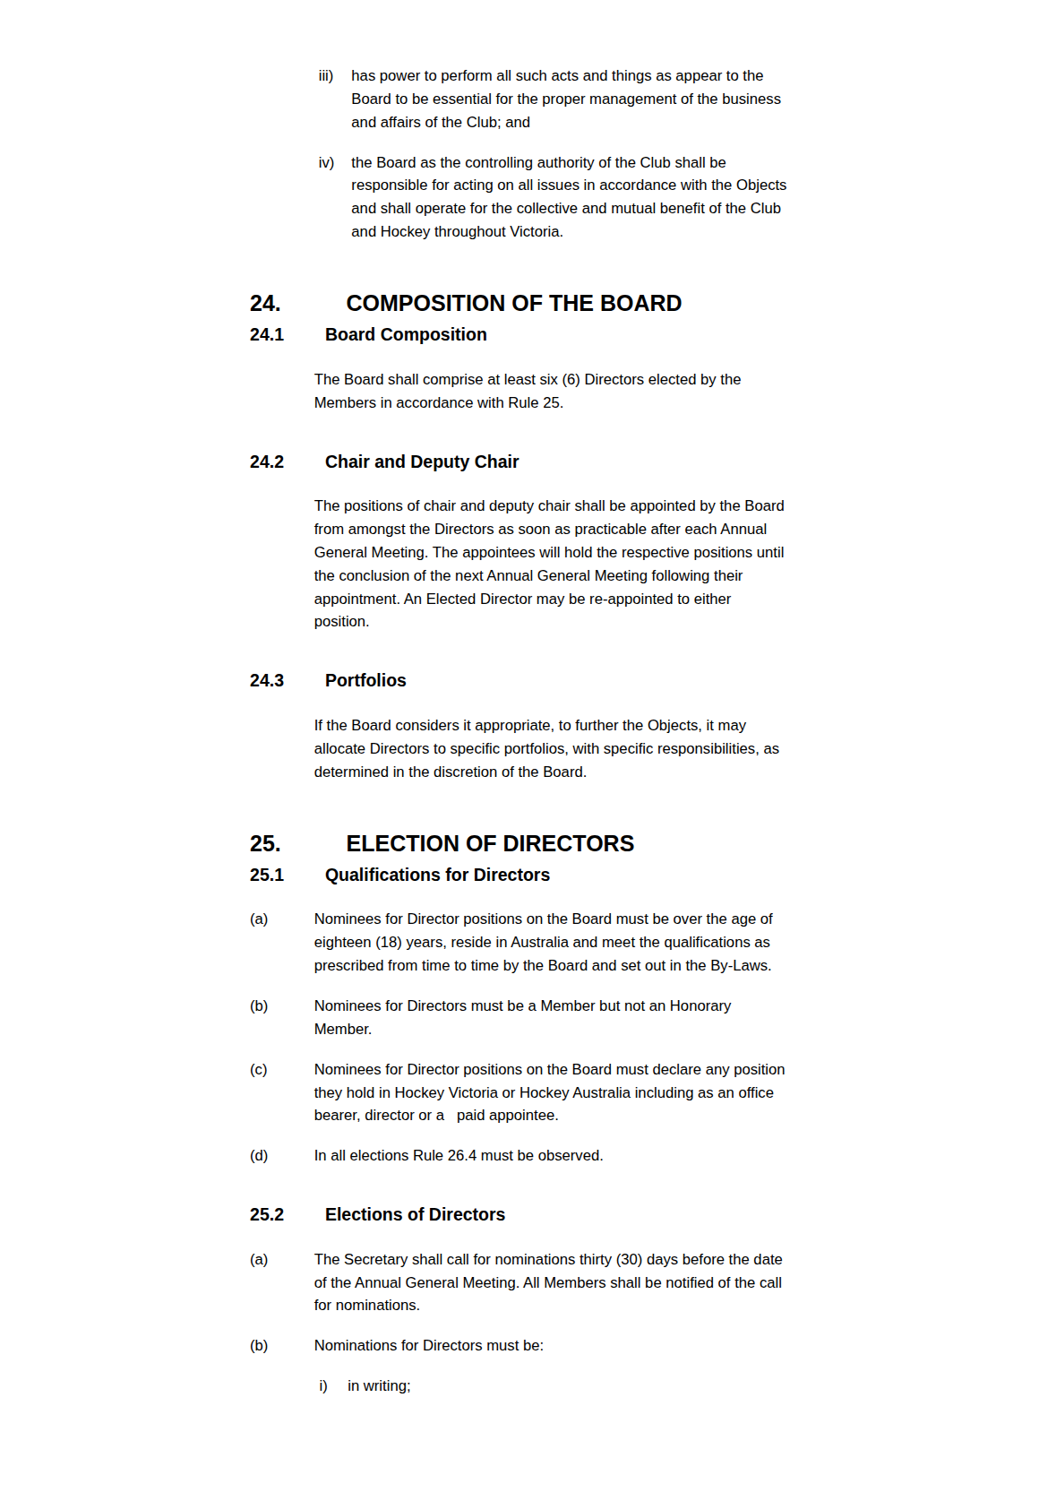iii) has power to perform all such acts and things as appear to the Board to be essential for the proper management of the business and affairs of the Club; and
iv) the Board as the controlling authority of the Club shall be responsible for acting on all issues in accordance with the Objects and shall operate for the collective and mutual benefit of the Club and Hockey throughout Victoria.
24. Composition of the Board
24.1 Board Composition
The Board shall comprise at least six (6) Directors elected by the Members in accordance with Rule 25.
24.2 Chair and Deputy Chair
The positions of chair and deputy chair shall be appointed by the Board from amongst the Directors as soon as practicable after each Annual General Meeting. The appointees will hold the respective positions until the conclusion of the next Annual General Meeting following their appointment. An Elected Director may be re-appointed to either position.
24.3 Portfolios
If the Board considers it appropriate, to further the Objects, it may allocate Directors to specific portfolios, with specific responsibilities, as determined in the discretion of the Board.
25. Election of Directors
25.1 Qualifications for Directors
(a) Nominees for Director positions on the Board must be over the age of eighteen (18) years, reside in Australia and meet the qualifications as prescribed from time to time by the Board and set out in the By-Laws.
(b) Nominees for Directors must be a Member but not an Honorary Member.
(c) Nominees for Director positions on the Board must declare any position they hold in Hockey Victoria or Hockey Australia including as an office bearer, director or a paid appointee.
(d) In all elections Rule 26.4 must be observed.
25.2 Elections of Directors
(a) The Secretary shall call for nominations thirty (30) days before the date of the Annual General Meeting. All Members shall be notified of the call for nominations.
(b) Nominations for Directors must be:
i) in writing;